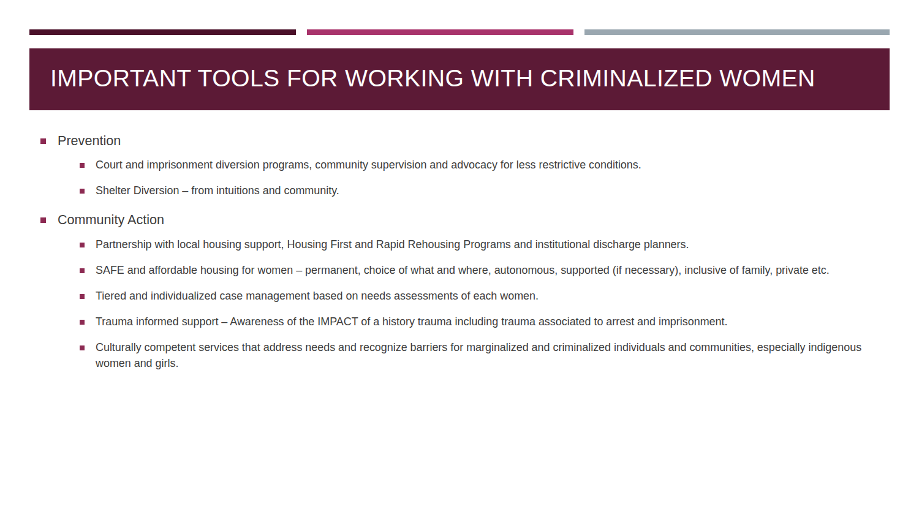Important Tools for Working with Criminalized Women
Prevention
Court and imprisonment diversion programs, community supervision and advocacy for less restrictive conditions.
Shelter Diversion – from intuitions and community.
Community Action
Partnership with local housing support, Housing First and Rapid Rehousing Programs and institutional discharge planners.
SAFE and affordable housing for women – permanent, choice of what and where, autonomous, supported (if necessary), inclusive of family, private etc.
Tiered and individualized case management based on needs assessments of each women.
Trauma informed support – Awareness of the IMPACT of a history trauma including trauma associated to arrest and imprisonment.
Culturally competent services that address needs and recognize barriers for marginalized and criminalized individuals and communities, especially indigenous women and girls.